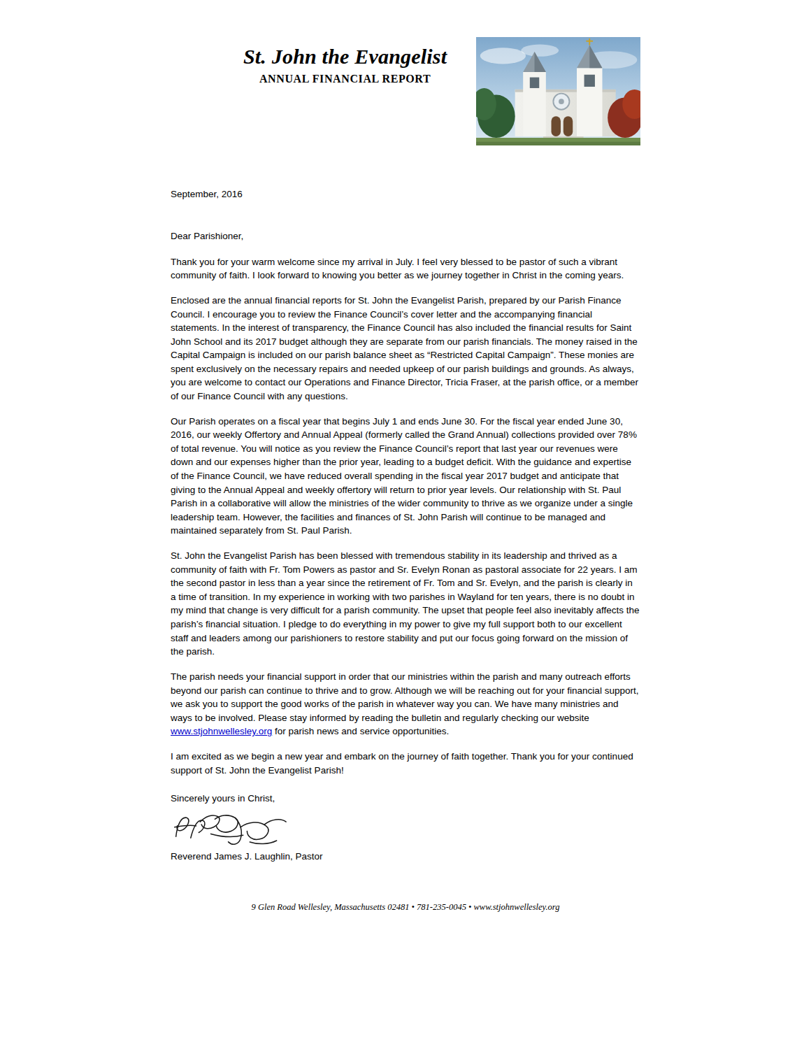St. John the Evangelist
ANNUAL FINANCIAL REPORT
September, 2016
Dear Parishioner,
Thank you for your warm welcome since my arrival in July. I feel very blessed to be pastor of such a vibrant community of faith. I look forward to knowing you better as we journey together in Christ in the coming years.
Enclosed are the annual financial reports for St. John the Evangelist Parish, prepared by our Parish Finance Council. I encourage you to review the Finance Council’s cover letter and the accompanying financial statements. In the interest of transparency, the Finance Council has also included the financial results for Saint John School and its 2017 budget although they are separate from our parish financials. The money raised in the Capital Campaign is included on our parish balance sheet as “Restricted Capital Campaign”. These monies are spent exclusively on the necessary repairs and needed upkeep of our parish buildings and grounds. As always, you are welcome to contact our Operations and Finance Director, Tricia Fraser, at the parish office, or a member of our Finance Council with any questions.
Our Parish operates on a fiscal year that begins July 1 and ends June 30. For the fiscal year ended June 30, 2016, our weekly Offertory and Annual Appeal (formerly called the Grand Annual) collections provided over 78% of total revenue. You will notice as you review the Finance Council’s report that last year our revenues were down and our expenses higher than the prior year, leading to a budget deficit. With the guidance and expertise of the Finance Council, we have reduced overall spending in the fiscal year 2017 budget and anticipate that giving to the Annual Appeal and weekly offertory will return to prior year levels. Our relationship with St. Paul Parish in a collaborative will allow the ministries of the wider community to thrive as we organize under a single leadership team. However, the facilities and finances of St. John Parish will continue to be managed and maintained separately from St. Paul Parish.
St. John the Evangelist Parish has been blessed with tremendous stability in its leadership and thrived as a community of faith with Fr. Tom Powers as pastor and Sr. Evelyn Ronan as pastoral associate for 22 years. I am the second pastor in less than a year since the retirement of Fr. Tom and Sr. Evelyn, and the parish is clearly in a time of transition. In my experience in working with two parishes in Wayland for ten years, there is no doubt in my mind that change is very difficult for a parish community. The upset that people feel also inevitably affects the parish’s financial situation. I pledge to do everything in my power to give my full support both to our excellent staff and leaders among our parishioners to restore stability and put our focus going forward on the mission of the parish.
The parish needs your financial support in order that our ministries within the parish and many outreach efforts beyond our parish can continue to thrive and to grow. Although we will be reaching out for your financial support, we ask you to support the good works of the parish in whatever way you can. We have many ministries and ways to be involved. Please stay informed by reading the bulletin and regularly checking our website www.stjohnwellesley.org for parish news and service opportunities.
I am excited as we begin a new year and embark on the journey of faith together. Thank you for your continued support of St. John the Evangelist Parish!
Sincerely yours in Christ,
Reverend James J. Laughlin, Pastor
9 Glen Road Wellesley, Massachusetts 02481 • 781-235-0045 • www.stjohnwellesley.org